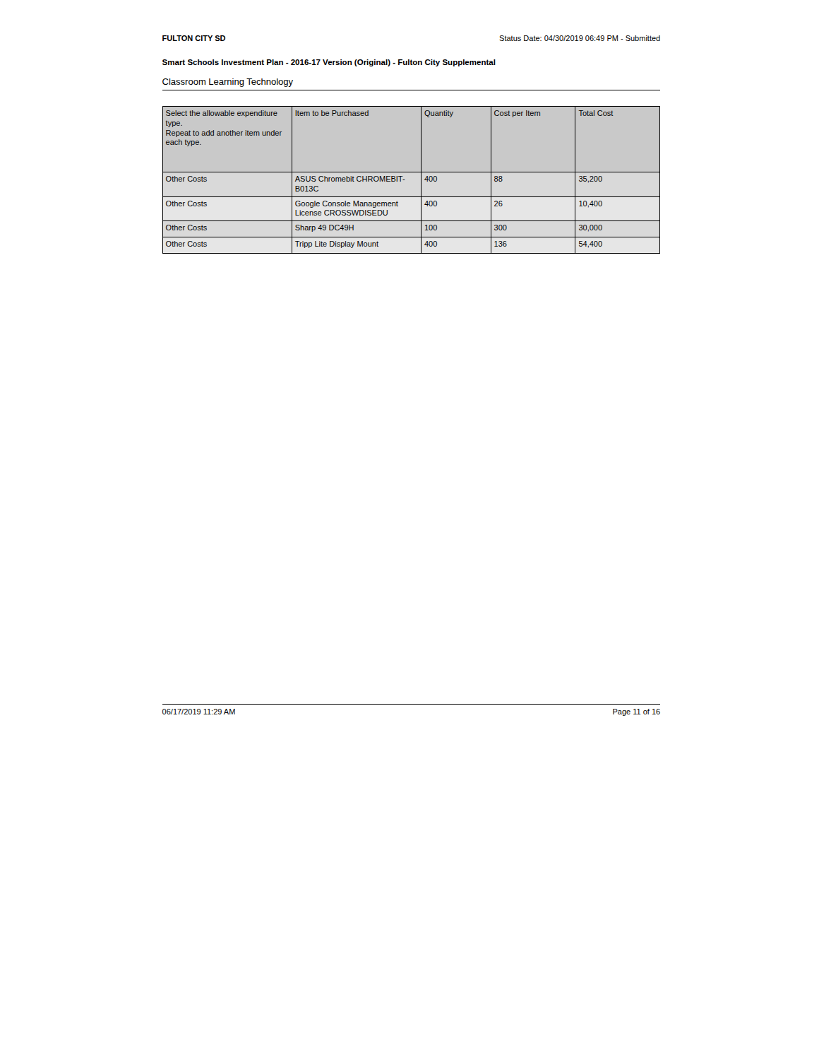FULTON CITY SD
Status Date: 04/30/2019 06:49 PM - Submitted
Smart Schools Investment Plan - 2016-17 Version (Original) - Fulton City Supplemental
Classroom Learning Technology
| Select the allowable expenditure type. Repeat to add another item under each type. | Item to be Purchased | Quantity | Cost per Item | Total Cost |
| --- | --- | --- | --- | --- |
| Other Costs | ASUS Chromebit CHROMEBIT-B013C | 400 | 88 | 35,200 |
| Other Costs | Google Console Management License CROSSWDISEDU | 400 | 26 | 10,400 |
| Other Costs | Sharp 49 DC49H | 100 | 300 | 30,000 |
| Other Costs | Tripp Lite Display Mount | 400 | 136 | 54,400 |
06/17/2019 11:29 AM
Page 11 of 16